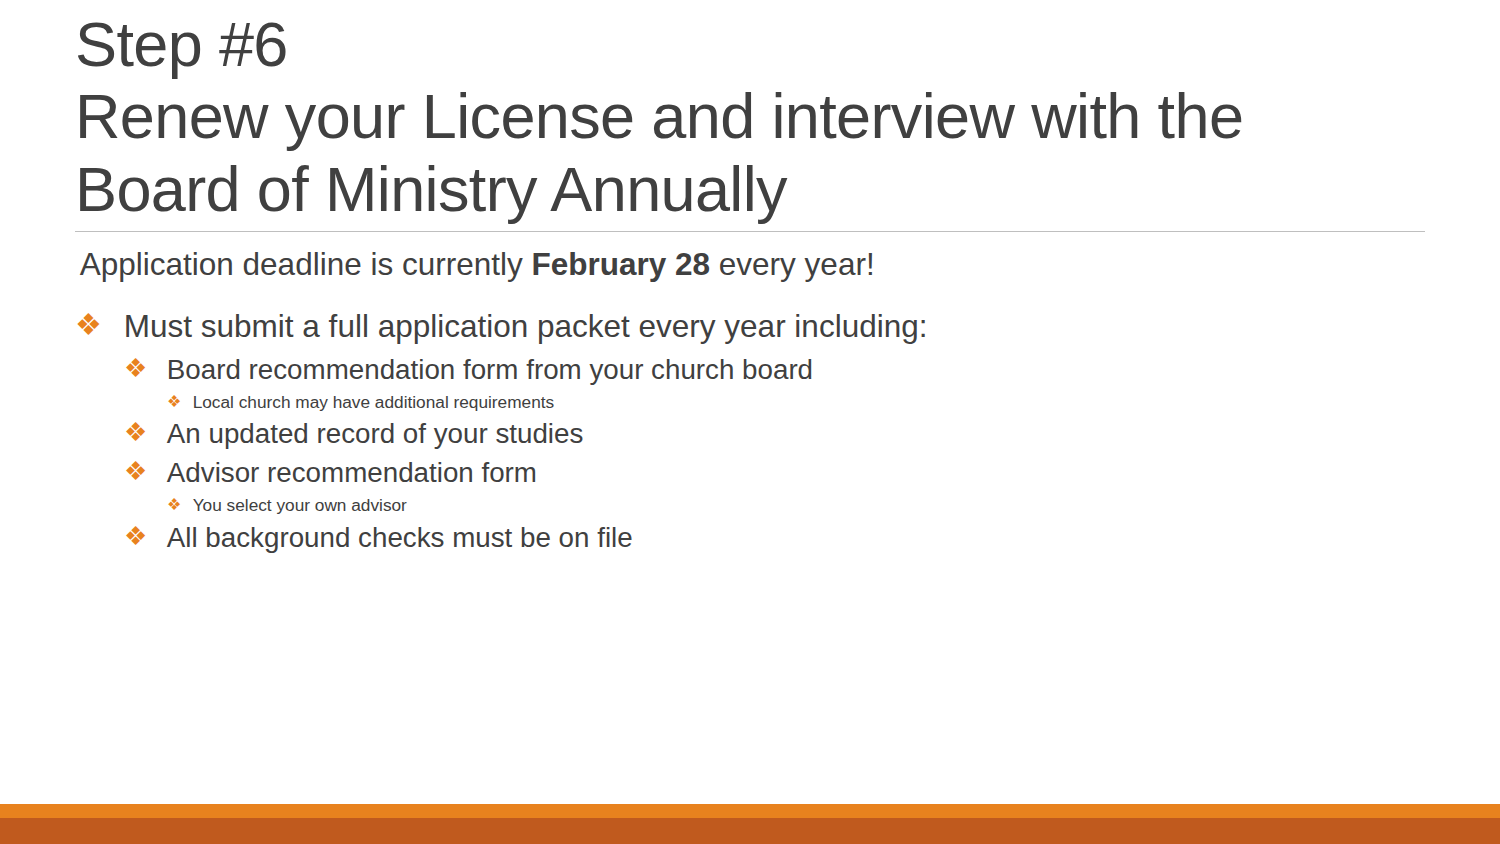Step #6
Renew your License and interview with the Board of Ministry Annually
Application deadline is currently February 28 every year!
Must submit a full application packet every year including:
Board recommendation form from your church board
Local church may have additional requirements
An updated record of your studies
Advisor recommendation form
You select your own advisor
All background checks must be on file